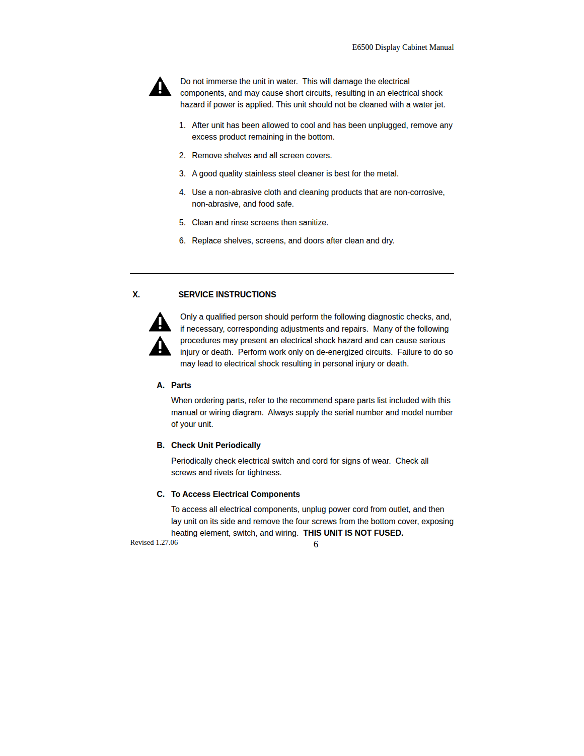E6500 Display Cabinet Manual
Do not immerse the unit in water. This will damage the electrical components, and may cause short circuits, resulting in an electrical shock hazard if power is applied. This unit should not be cleaned with a water jet.
After unit has been allowed to cool and has been unplugged, remove any excess product remaining in the bottom.
Remove shelves and all screen covers.
A good quality stainless steel cleaner is best for the metal.
Use a non-abrasive cloth and cleaning products that are non-corrosive, non-abrasive, and food safe.
Clean and rinse screens then sanitize.
Replace shelves, screens, and doors after clean and dry.
X. SERVICE INSTRUCTIONS
Only a qualified person should perform the following diagnostic checks, and, if necessary, corresponding adjustments and repairs. Many of the following procedures may present an electrical shock hazard and can cause serious injury or death. Perform work only on de-energized circuits. Failure to do so may lead to electrical shock resulting in personal injury or death.
A. Parts
When ordering parts, refer to the recommend spare parts list included with this manual or wiring diagram. Always supply the serial number and model number of your unit.
B. Check Unit Periodically
Periodically check electrical switch and cord for signs of wear. Check all screws and rivets for tightness.
C. To Access Electrical Components
To access all electrical components, unplug power cord from outlet, and then lay unit on its side and remove the four screws from the bottom cover, exposing heating element, switch, and wiring. THIS UNIT IS NOT FUSED.
Revised 1.27.06
6